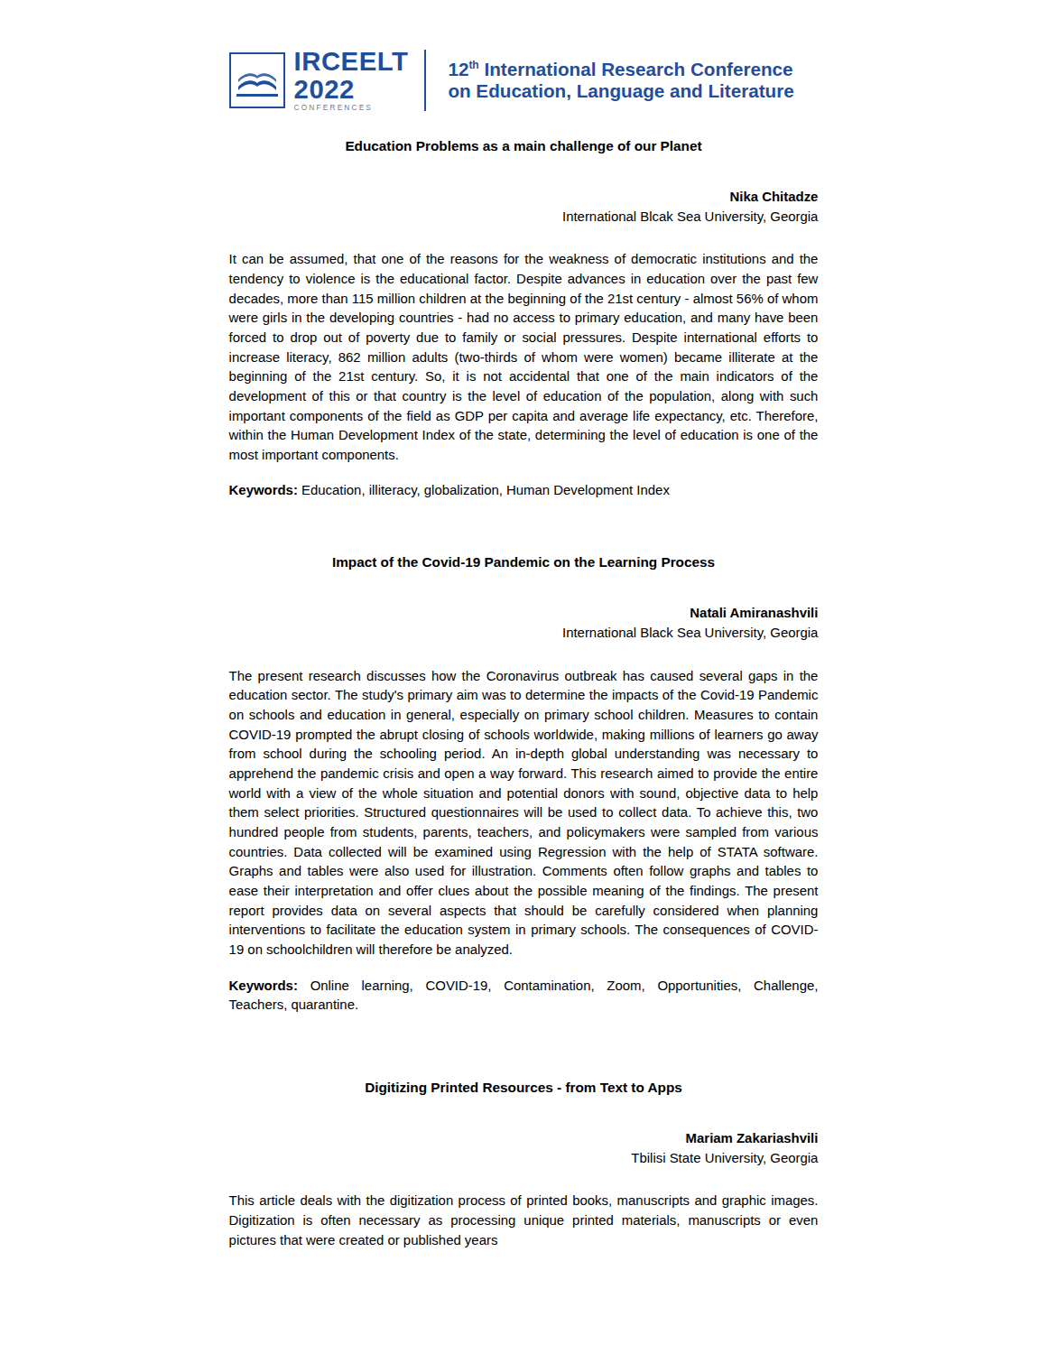IRCEELT 2022 CONFERENCES
12th International Research Conference
on Education, Language and Literature
Education Problems as a main challenge of our Planet
Nika Chitadze
International Blcak Sea University, Georgia
It can be assumed, that one of the reasons for the weakness of democratic institutions and the tendency to violence is the educational factor. Despite advances in education over the past few decades, more than 115 million children at the beginning of the 21st century - almost 56% of whom were girls in the developing countries - had no access to primary education, and many have been forced to drop out of poverty due to family or social pressures. Despite international efforts to increase literacy, 862 million adults (two-thirds of whom were women) became illiterate at the beginning of the 21st century. So, it is not accidental that one of the main indicators of the development of this or that country is the level of education of the population, along with such important components of the field as GDP per capita and average life expectancy, etc. Therefore, within the Human Development Index of the state, determining the level of education is one of the most important components.
Keywords: Education, illiteracy, globalization, Human Development Index
Impact of the Covid-19 Pandemic on the Learning Process
Natali Amiranashvili
International Black Sea University, Georgia
The present research discusses how the Coronavirus outbreak has caused several gaps in the education sector. The study's primary aim was to determine the impacts of the Covid-19 Pandemic on schools and education in general, especially on primary school children. Measures to contain COVID-19 prompted the abrupt closing of schools worldwide, making millions of learners go away from school during the schooling period. An in-depth global understanding was necessary to apprehend the pandemic crisis and open a way forward. This research aimed to provide the entire world with a view of the whole situation and potential donors with sound, objective data to help them select priorities. Structured questionnaires will be used to collect data. To achieve this, two hundred people from students, parents, teachers, and policymakers were sampled from various countries. Data collected will be examined using Regression with the help of STATA software. Graphs and tables were also used for illustration. Comments often follow graphs and tables to ease their interpretation and offer clues about the possible meaning of the findings. The present report provides data on several aspects that should be carefully considered when planning interventions to facilitate the education system in primary schools. The consequences of COVID-19 on schoolchildren will therefore be analyzed.
Keywords: Online learning, COVID-19, Contamination, Zoom, Opportunities, Challenge, Teachers, quarantine.
Digitizing Printed Resources - from Text to Apps
Mariam Zakariashvili
Tbilisi State University, Georgia
This article deals with the digitization process of printed books, manuscripts and graphic images. Digitization is often necessary as processing unique printed materials, manuscripts or even pictures that were created or published years